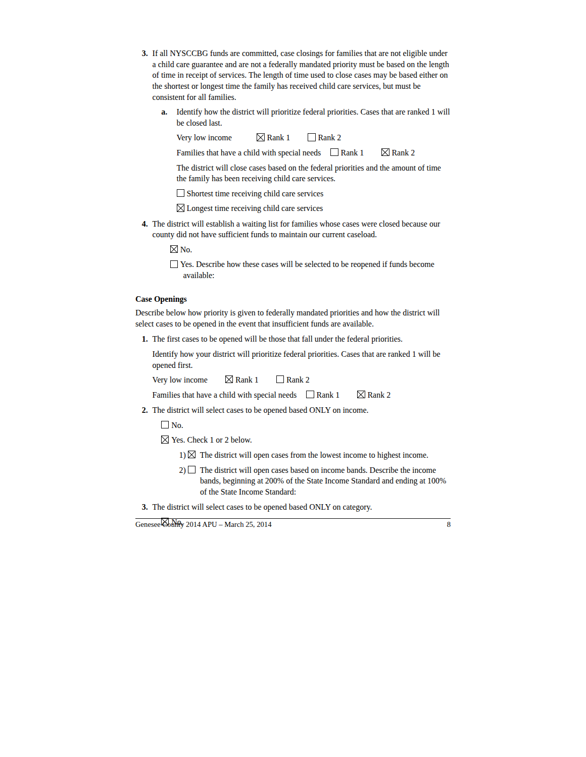3.
If all NYSCCBG funds are committed, case closings for families that are not eligible under a child care guarantee and are not a federally mandated priority must be based on the length of time in receipt of services. The length of time used to close cases may be based either on the shortest or longest time the family has received child care services, but must be consistent for all families.
a.
Identify how the district will prioritize federal priorities. Cases that are ranked 1 will be closed last.
Very low income Rank 1 Rank 2
Families that have a child with special needs Rank 1 Rank 2
The district will close cases based on the federal priorities and the amount of time the family has been receiving child care services.
Shortest time receiving child care services
Longest time receiving child care services
4.
The district will establish a waiting list for families whose cases were closed because our county did not have sufficient funds to maintain our current caseload.
No.
Yes. Describe how these cases will be selected to be reopened if funds become available:
Case Openings
Describe below how priority is given to federally mandated priorities and how the district will select cases to be opened in the event that insufficient funds are available.
1.
The first cases to be opened will be those that fall under the federal priorities.
Identify how your district will prioritize federal priorities. Cases that are ranked 1 will be opened first.
Very low income Rank 1 Rank 2
Families that have a child with special needs Rank 1 Rank 2
2.
The district will select cases to be opened based ONLY on income.
No.
Yes. Check 1 or 2 below.
1) The district will open cases from the lowest income to highest income.
2) The district will open cases based on income bands. Describe the income bands, beginning at 200% of the State Income Standard and ending at 100% of the State Income Standard:
3.
The district will select cases to be opened based ONLY on category.
No.
Genesee County 2014 APU – March 25, 2014 8